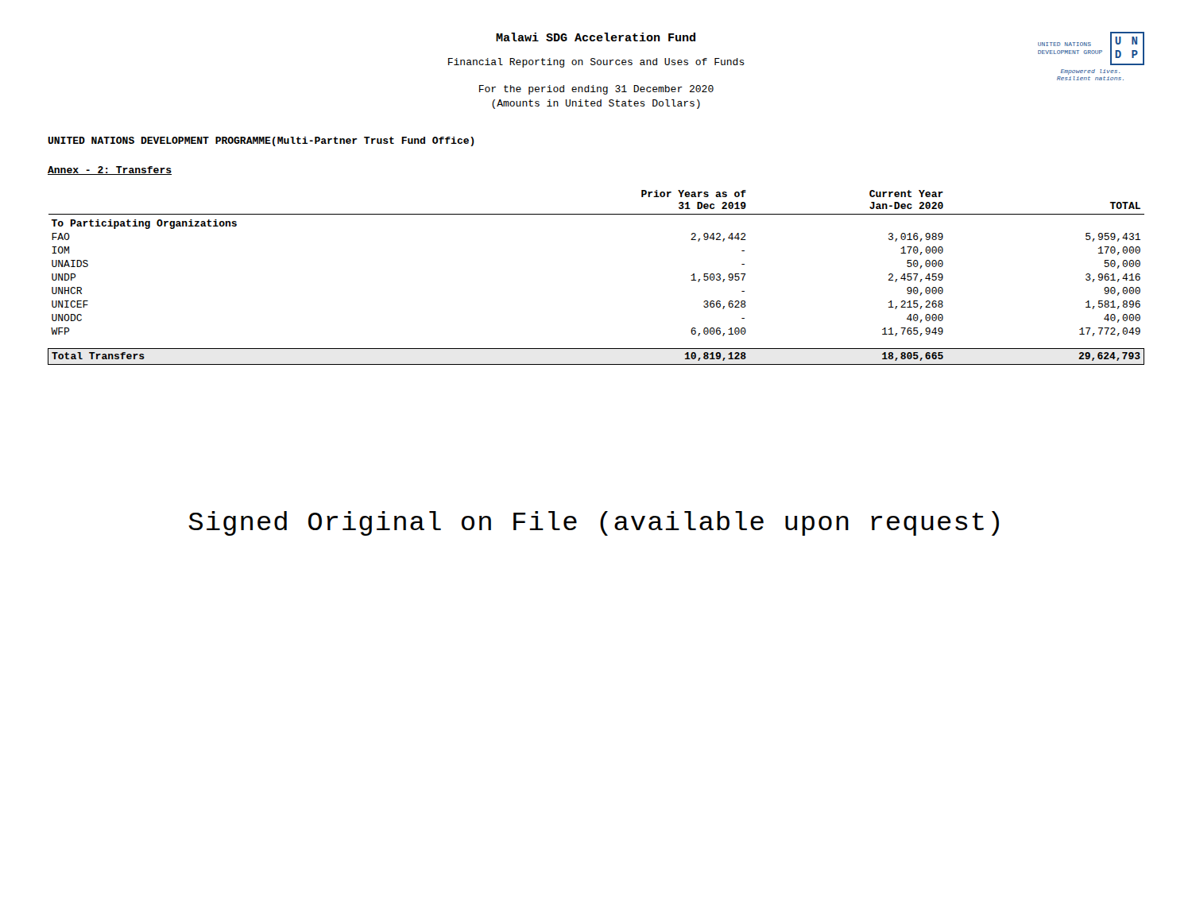UNITED NATIONS
DEVELOPMENT GROUP U N
D P
Empowered lives.
Resilient nations.
Malawi SDG Acceleration Fund
Financial Reporting on Sources and Uses of Funds
For the period ending 31 December 2020
(Amounts in United States Dollars)
UNITED NATIONS DEVELOPMENT PROGRAMME(Multi-Partner Trust Fund Office)
Annex - 2: Transfers
| | Prior Years as of 31 Dec 2019 | Current Year Jan-Dec 2020 | TOTAL |
| --- | --- | --- | --- |
| To Participating Organizations | | | |
| FAO | 2,942,442 | 3,016,989 | 5,959,431 |
| IOM | - | 170,000 | 170,000 |
| UNAIDS | - | 50,000 | 50,000 |
| UNDP | 1,503,957 | 2,457,459 | 3,961,416 |
| UNHCR | - | 90,000 | 90,000 |
| UNICEF | 366,628 | 1,215,268 | 1,581,896 |
| UNODC | - | 40,000 | 40,000 |
| WFP | 6,006,100 | 11,765,949 | 17,772,049 |
| Total Transfers | 10,819,128 | 18,805,665 | 29,624,793 |
Signed Original on File (available upon request)